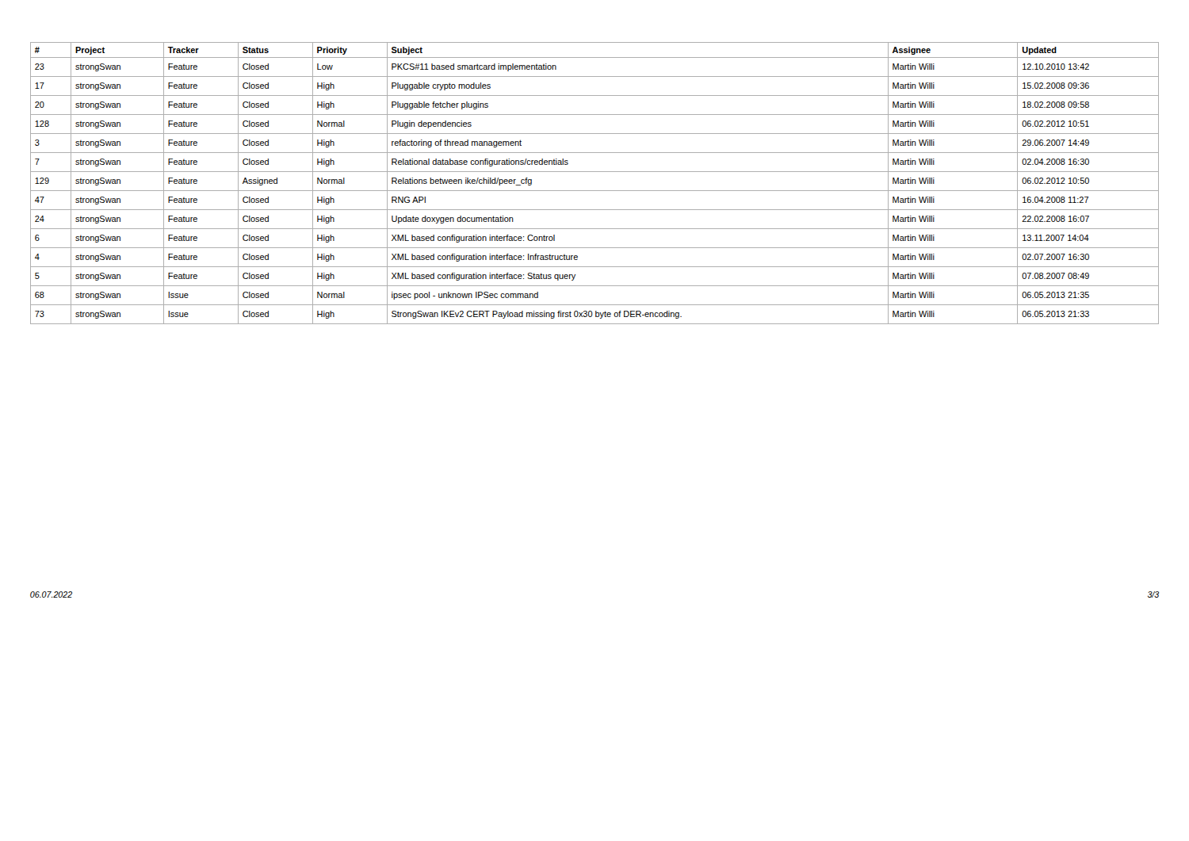| # | Project | Tracker | Status | Priority | Subject | Assignee | Updated |
| --- | --- | --- | --- | --- | --- | --- | --- |
| 23 | strongSwan | Feature | Closed | Low | PKCS#11 based smartcard implementation | Martin Willi | 12.10.2010 13:42 |
| 17 | strongSwan | Feature | Closed | High | Pluggable crypto modules | Martin Willi | 15.02.2008 09:36 |
| 20 | strongSwan | Feature | Closed | High | Pluggable fetcher plugins | Martin Willi | 18.02.2008 09:58 |
| 128 | strongSwan | Feature | Closed | Normal | Plugin dependencies | Martin Willi | 06.02.2012 10:51 |
| 3 | strongSwan | Feature | Closed | High | refactoring of thread management | Martin Willi | 29.06.2007 14:49 |
| 7 | strongSwan | Feature | Closed | High | Relational database configurations/credentials | Martin Willi | 02.04.2008 16:30 |
| 129 | strongSwan | Feature | Assigned | Normal | Relations between ike/child/peer_cfg | Martin Willi | 06.02.2012 10:50 |
| 47 | strongSwan | Feature | Closed | High | RNG API | Martin Willi | 16.04.2008 11:27 |
| 24 | strongSwan | Feature | Closed | High | Update doxygen documentation | Martin Willi | 22.02.2008 16:07 |
| 6 | strongSwan | Feature | Closed | High | XML based configuration interface: Control | Martin Willi | 13.11.2007 14:04 |
| 4 | strongSwan | Feature | Closed | High | XML based configuration interface: Infrastructure | Martin Willi | 02.07.2007 16:30 |
| 5 | strongSwan | Feature | Closed | High | XML based configuration interface: Status query | Martin Willi | 07.08.2007 08:49 |
| 68 | strongSwan | Issue | Closed | Normal | ipsec pool - unknown IPSec command | Martin Willi | 06.05.2013 21:35 |
| 73 | strongSwan | Issue | Closed | High | StrongSwan IKEv2 CERT Payload missing first 0x30 byte of DER-encoding. | Martin Willi | 06.05.2013 21:33 |
06.07.2022 3/3